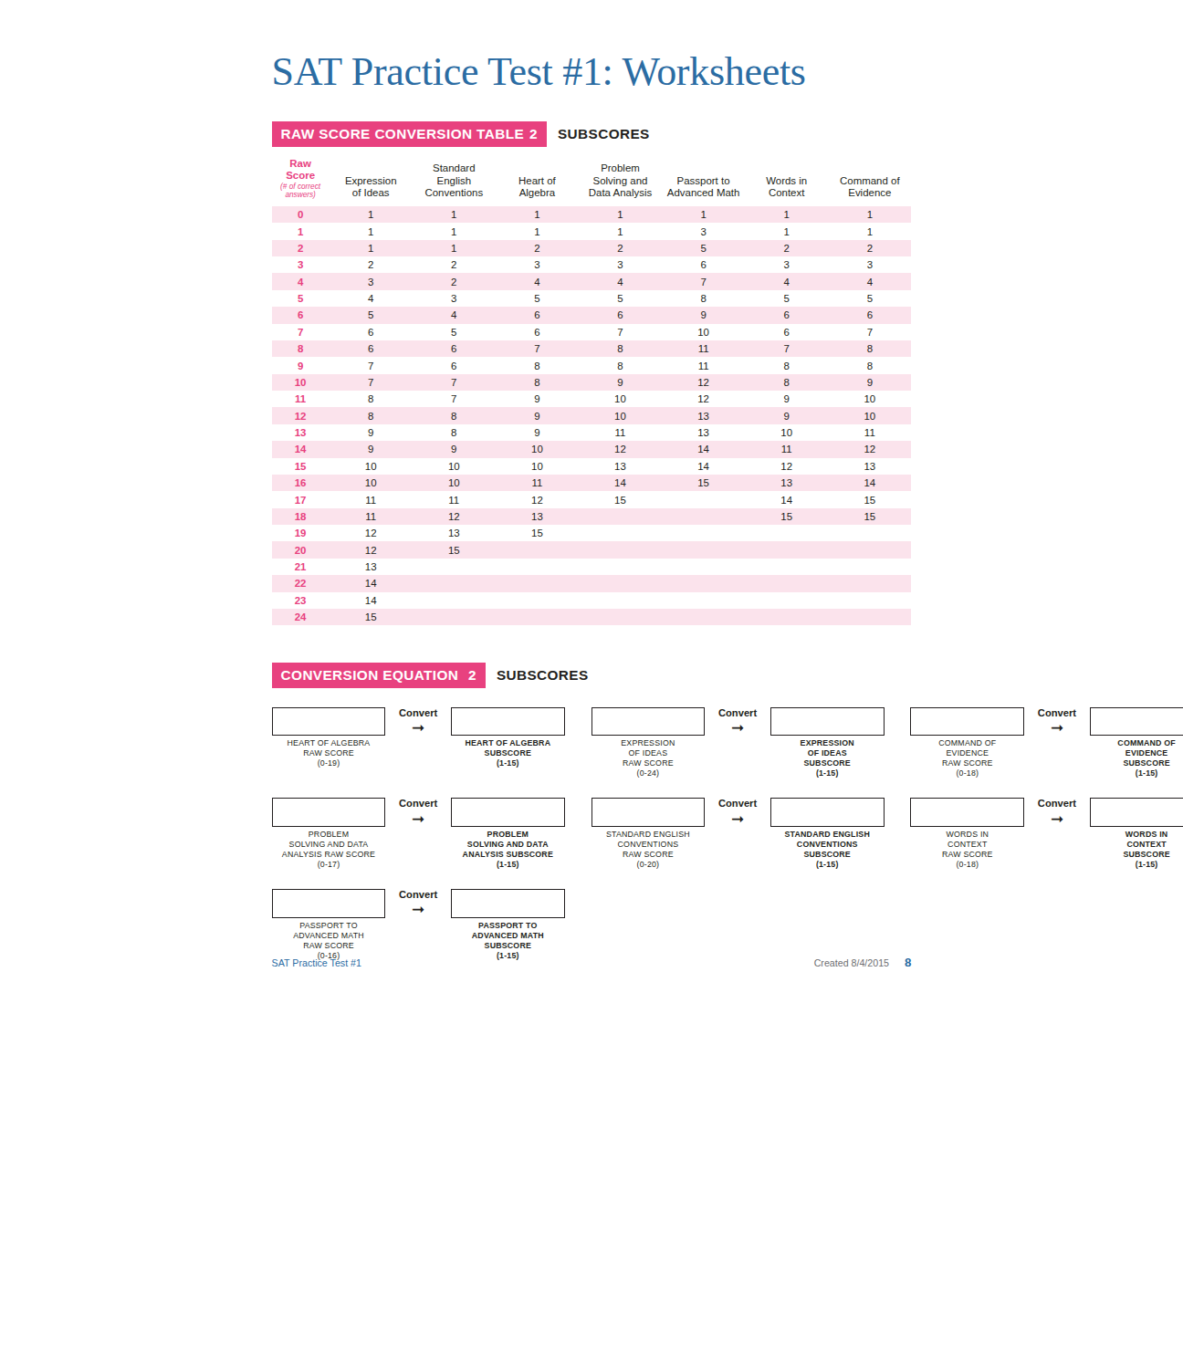SAT Practice Test #1: Worksheets
RAW SCORE CONVERSION TABLE2 SUBSCORES
| Raw Score (# of correct answers) | Expression of Ideas | Standard English Conventions | Heart of Algebra | Problem Solving and Data Analysis | Passport to Advanced Math | Words in Context | Command of Evidence |
| --- | --- | --- | --- | --- | --- | --- | --- |
| 0 | 1 | 1 | 1 | 1 | 1 | 1 | 1 |
| 1 | 1 | 1 | 1 | 1 | 3 | 1 | 1 |
| 2 | 1 | 1 | 2 | 2 | 5 | 2 | 2 |
| 3 | 2 | 2 | 3 | 3 | 6 | 3 | 3 |
| 4 | 3 | 2 | 4 | 4 | 7 | 4 | 4 |
| 5 | 4 | 3 | 5 | 5 | 8 | 5 | 5 |
| 6 | 5 | 4 | 6 | 6 | 9 | 6 | 6 |
| 7 | 6 | 5 | 6 | 7 | 10 | 6 | 7 |
| 8 | 6 | 6 | 7 | 8 | 11 | 7 | 8 |
| 9 | 7 | 6 | 8 | 8 | 11 | 8 | 8 |
| 10 | 7 | 7 | 8 | 9 | 12 | 8 | 9 |
| 11 | 8 | 7 | 9 | 10 | 12 | 9 | 10 |
| 12 | 8 | 8 | 9 | 10 | 13 | 9 | 10 |
| 13 | 9 | 8 | 9 | 11 | 13 | 10 | 11 |
| 14 | 9 | 9 | 10 | 12 | 14 | 11 | 12 |
| 15 | 10 | 10 | 10 | 13 | 14 | 12 | 13 |
| 16 | 10 | 10 | 11 | 14 | 15 | 13 | 14 |
| 17 | 11 | 11 | 12 | 15 | | 14 | 15 |
| 18 | 11 | 12 | 13 | | | 15 | 15 |
| 19 | 12 | 13 | 15 | | | | |
| 20 | 12 | 15 | | | | | |
| 21 | 13 | | | | | | |
| 22 | 14 | | | | | | |
| 23 | 14 | | | | | | |
| 24 | 15 | | | | | | |
CONVERSION EQUATION 2 SUBSCORES
HEART OF ALGEBRA
RAW SCORE
(0-19)
Convert➞
HEART OF ALGEBRA
SUBSCORE
(1-15)
EXPRESSION
OF IDEAS
RAW SCORE
(0-24)
Convert➞
EXPRESSION
OF IDEAS
SUBSCORE
(1-15)
COMMAND OF
EVIDENCE
RAW SCORE
(0-18)
Convert➞
COMMAND OF
EVIDENCE
SUBSCORE
(1-15)
PROBLEM
SOLVING AND DATA
ANALYSIS RAW SCORE
(0-17)
Convert➞
PROBLEM
SOLVING AND DATA
ANALYSIS SUBSCORE
(1-15)
STANDARD ENGLISH
CONVENTIONS
RAW SCORE
(0-20)
Convert➞
STANDARD ENGLISH
CONVENTIONS
SUBSCORE
(1-15)
WORDS IN
CONTEXT
RAW SCORE
(0-18)
Convert➞
WORDS IN
CONTEXT
SUBSCORE
(1-15)
PASSPORT TO
ADVANCED MATH
RAW SCORE
(0-16)
Convert➞
PASSPORT TO
ADVANCED MATH
SUBSCORE
(1-15)
SAT Practice Test #1
Created 8/4/2015 8